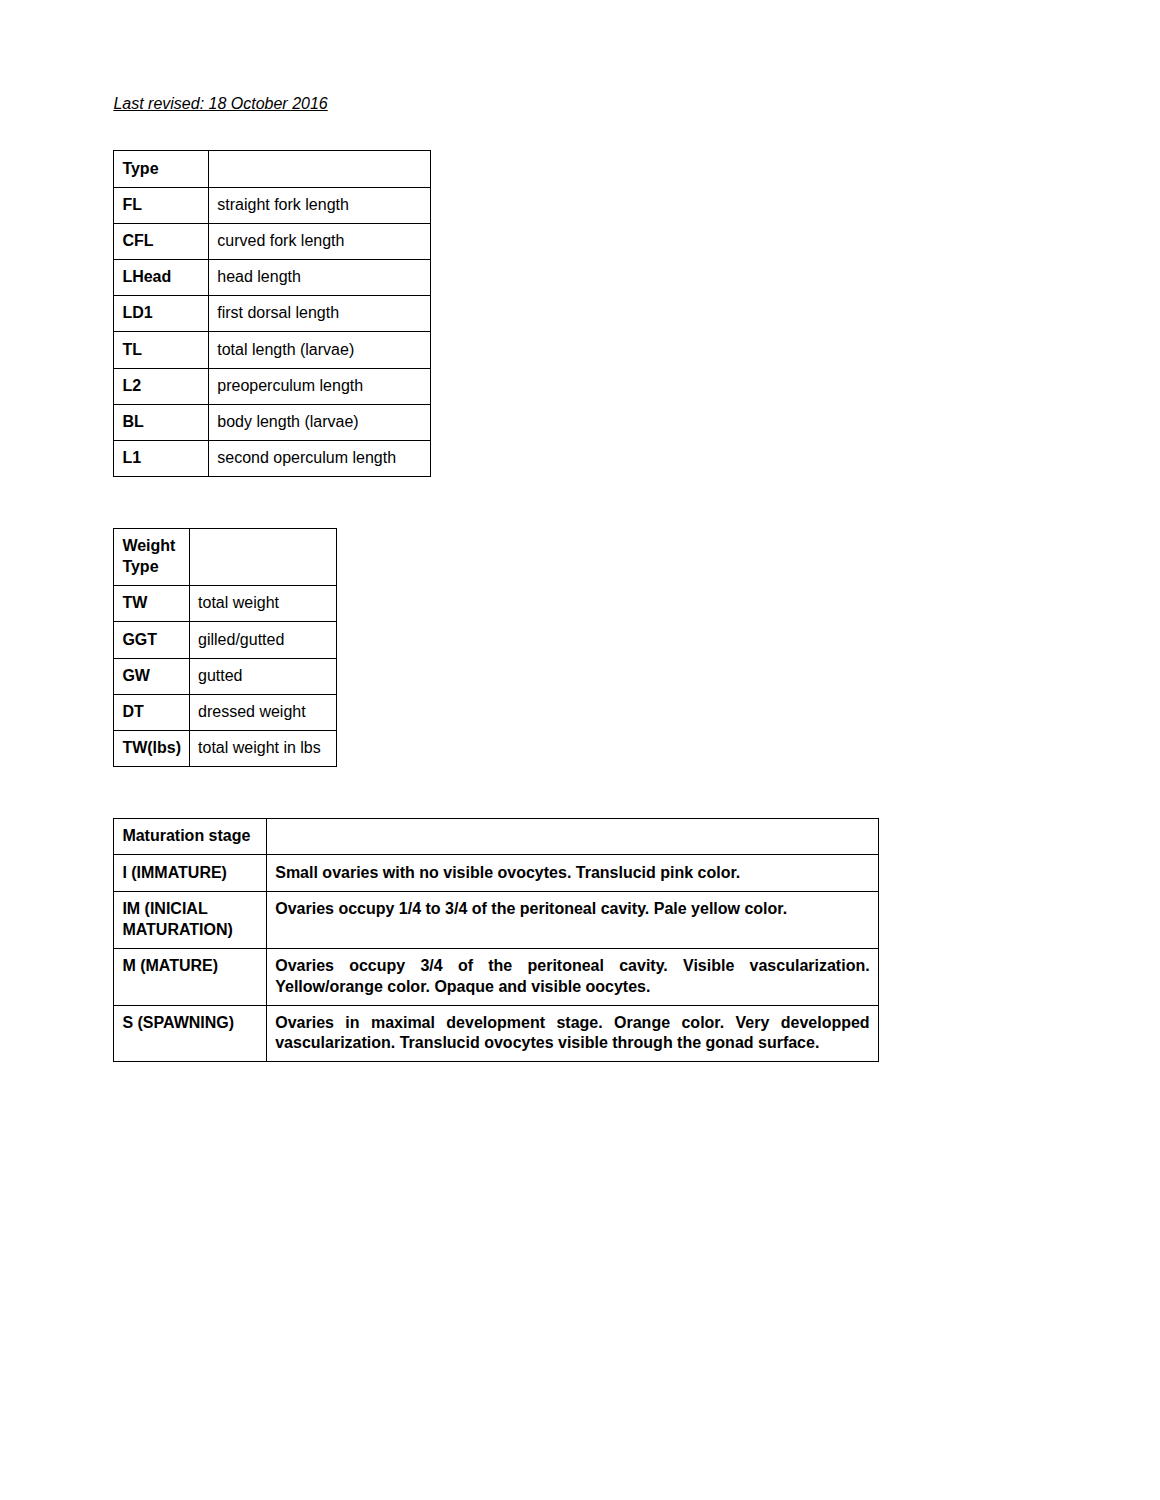Last revised: 18 October 2016
| Type | |
| FL | straight fork length |
| CFL | curved fork length |
| LHead | head length |
| LD1 | first dorsal length |
| TL | total length (larvae) |
| L2 | preoperculum length |
| BL | body length (larvae) |
| L1 | second operculum length |
| Weight Type | |
| TW | total weight |
| GGT | gilled/gutted |
| GW | gutted |
| DT | dressed weight |
| TW(lbs) | total weight in lbs |
| Maturation stage | |
| I (IMMATURE) | Small ovaries with no visible ovocytes. Translucid pink color. |
| IM (INICIAL MATURATION) | Ovaries occupy 1/4 to 3/4 of the peritoneal cavity. Pale yellow color. |
| M (MATURE) | Ovaries occupy 3/4 of the peritoneal cavity. Visible vascularization. Yellow/orange color. Opaque and visible oocytes. |
| S (SPAWNING) | Ovaries in maximal development stage. Orange color. Very developped vascularization. Translucid ovocytes visible through the gonad surface. |